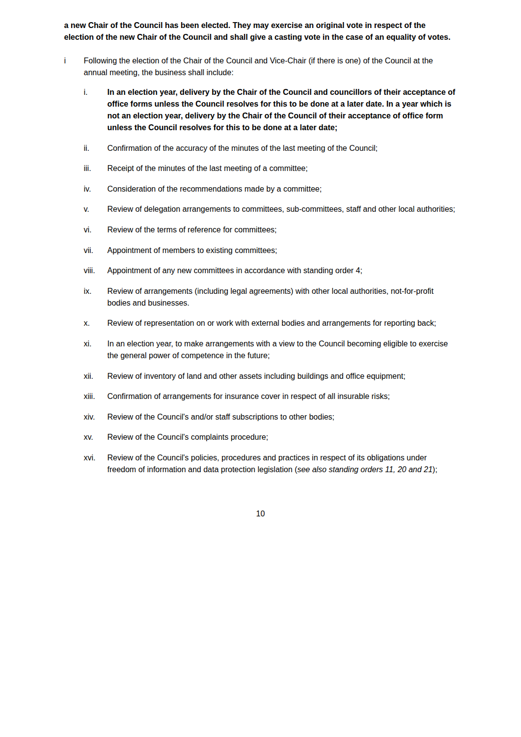a new Chair of the Council has been elected. They may exercise an original vote in respect of the election of the new Chair of the Council and shall give a casting vote in the case of an equality of votes.
i
Following the election of the Chair of the Council and Vice-Chair (if there is one) of the Council at the annual meeting, the business shall include:
In an election year, delivery by the Chair of the Council and councillors of their acceptance of office forms unless the Council resolves for this to be done at a later date. In a year which is not an election year, delivery by the Chair of the Council of their acceptance of office form unless the Council resolves for this to be done at a later date;
Confirmation of the accuracy of the minutes of the last meeting of the Council;
Receipt of the minutes of the last meeting of a committee;
Consideration of the recommendations made by a committee;
Review of delegation arrangements to committees, sub-committees, staff and other local authorities;
Review of the terms of reference for committees;
Appointment of members to existing committees;
Appointment of any new committees in accordance with standing order 4;
Review of arrangements (including legal agreements) with other local authorities, not-for-profit bodies and businesses.
Review of representation on or work with external bodies and arrangements for reporting back;
In an election year, to make arrangements with a view to the Council becoming eligible to exercise the general power of competence in the future;
Review of inventory of land and other assets including buildings and office equipment;
Confirmation of arrangements for insurance cover in respect of all insurable risks;
Review of the Council's and/or staff subscriptions to other bodies;
Review of the Council's complaints procedure;
Review of the Council's policies, procedures and practices in respect of its obligations under freedom of information and data protection legislation (see also standing orders 11, 20 and 21);
10